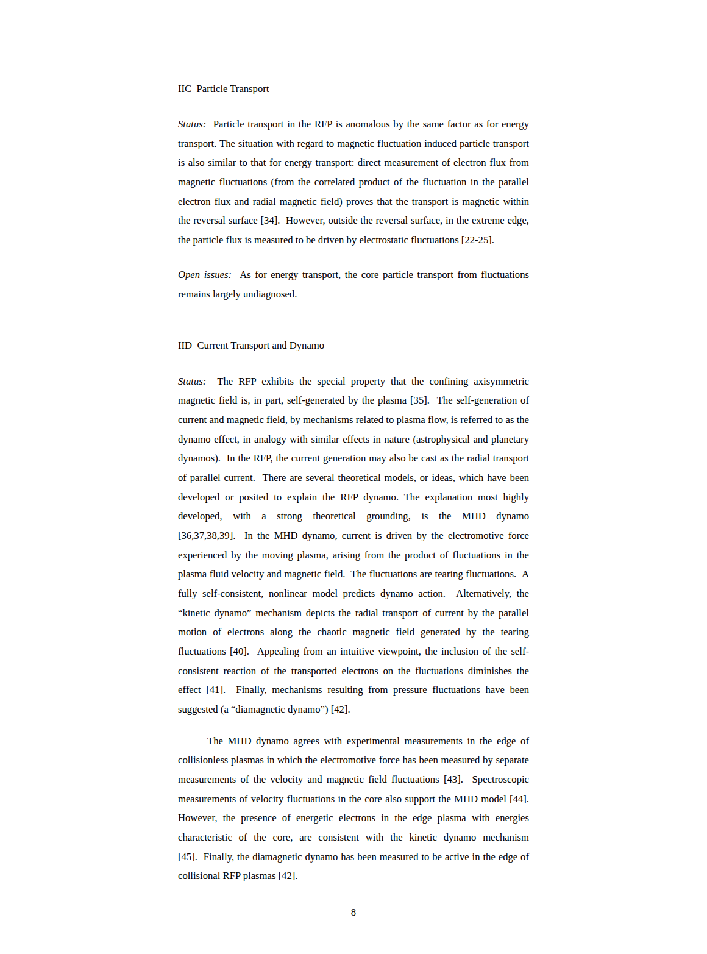IIC Particle Transport
Status: Particle transport in the RFP is anomalous by the same factor as for energy transport. The situation with regard to magnetic fluctuation induced particle transport is also similar to that for energy transport: direct measurement of electron flux from magnetic fluctuations (from the correlated product of the fluctuation in the parallel electron flux and radial magnetic field) proves that the transport is magnetic within the reversal surface [34]. However, outside the reversal surface, in the extreme edge, the particle flux is measured to be driven by electrostatic fluctuations [22-25].
Open issues: As for energy transport, the core particle transport from fluctuations remains largely undiagnosed.
IID Current Transport and Dynamo
Status: The RFP exhibits the special property that the confining axisymmetric magnetic field is, in part, self-generated by the plasma [35]. The self-generation of current and magnetic field, by mechanisms related to plasma flow, is referred to as the dynamo effect, in analogy with similar effects in nature (astrophysical and planetary dynamos). In the RFP, the current generation may also be cast as the radial transport of parallel current. There are several theoretical models, or ideas, which have been developed or posited to explain the RFP dynamo. The explanation most highly developed, with a strong theoretical grounding, is the MHD dynamo [36,37,38,39]. In the MHD dynamo, current is driven by the electromotive force experienced by the moving plasma, arising from the product of fluctuations in the plasma fluid velocity and magnetic field. The fluctuations are tearing fluctuations. A fully self-consistent, nonlinear model predicts dynamo action. Alternatively, the “kinetic dynamo” mechanism depicts the radial transport of current by the parallel motion of electrons along the chaotic magnetic field generated by the tearing fluctuations [40]. Appealing from an intuitive viewpoint, the inclusion of the self-consistent reaction of the transported electrons on the fluctuations diminishes the effect [41]. Finally, mechanisms resulting from pressure fluctuations have been suggested (a “diamagnetic dynamo”) [42].
The MHD dynamo agrees with experimental measurements in the edge of collisionless plasmas in which the electromotive force has been measured by separate measurements of the velocity and magnetic field fluctuations [43]. Spectroscopic measurements of velocity fluctuations in the core also support the MHD model [44]. However, the presence of energetic electrons in the edge plasma with energies characteristic of the core, are consistent with the kinetic dynamo mechanism [45]. Finally, the diamagnetic dynamo has been measured to be active in the edge of collisional RFP plasmas [42].
8